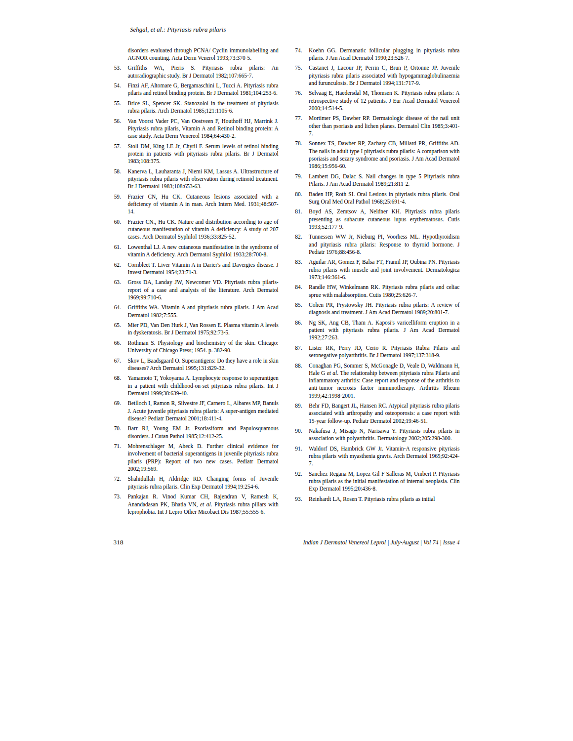Sehgal, et al.: Pityriasis rubra pilaris
disorders evaluated through PCNA/ Cyclin immunolabelling and AGNOR counting. Acta Derm Venerol 1993;73:370-5.
53. Griffiths WA, Pieris S. Pityriasis rubra pilaris: An autoradiographic study. Br J Dermatol 1982;107:665-7.
54. Finzi AF, Altomare G, Bergamaschini L, Tucci A. Pityriasis rubra pilaris and retinol binding protein. Br J Dermatol 1981;104:253-6.
55. Brice SL, Spencer SK. Stanozolol in the treatment of pityriasis rubra pilaris. Arch Dermatol 1985;121:1105-6.
56. Van Voorst Vader PC, Van Oostveen F, Houthoff HJ, Marrink J. Pityriasis rubra pilaris, Vitamin A and Retinol binding protein: A case study. Acta Derm Venereol 1984;64:430-2.
57. Stoll DM, King LE Jr, Chytil F. Serum levels of retinol binding protein in patients with pityriasis rubra pilaris. Br J Dermatol 1983;108:375.
58. Kanerva L, Lauharanta J, Niemi KM, Lassus A. Ultrastructure of pityriasis rubra pilaris with observation during retinoid treatment. Br J Dermatol 1983;108:653-63.
59. Frazier CN, Hu CK. Cutaneous lesions associated with a deficiency of vitamin A in man. Arch Intern Med. 1931;48:507-14.
60. Frazier CN., Hu CK. Nature and distribution according to age of cutaneous manifestation of vitamin A deficiency: A study of 207 cases. Arch Dermatol Syphilol 1936;33:825-52.
61. Lowenthal LJ. A new cutaneous manifestation in the syndrome of vitamin A deficiency. Arch Dermatol Syphilol 1933;28:700-8.
62. Cornbleet T. Liver Vitamin A in Darier's and Davergies disease. J Invest Dermatol 1954;23:71-3.
63. Gross DA, Landay JW, Newcomer VD. Pityriasis rubra pilaris-report of a case and analysis of the literature. Arch Dermatol 1969;99:710-6.
64. Griffiths WA. Vitamin A and pityriasis rubra pilaris. J Am Acad Dermatol 1982;7:555.
65. Mier PD, Van Den Hurk J, Van Rossen E. Plasma vitamin A levels in dyskeratosis. Br J Dermatol 1975;92:73-5.
66. Rothman S. Physiology and biochemistry of the skin. Chicago: University of Chicago Press; 1954. p. 382-90.
67. Skov L, Baadsgaard O. Superantigens: Do they have a role in skin diseases? Arch Dermatol 1995;131:829-32.
68. Yamamoto T, Yokoyama A. Lymphocyte response to superantigen in a patient with childhood-on-set pityriasis rubra pilaris. Int J Dermatol 1999;38:639-40.
69. Betlloch I, Ramon R, Silvestre JF, Carnero L, Albares MP, Banuls J. Acute juvenile pityriasis rubra pilaris: A super-antigen mediated disease? Pediatr Dermatol 2001;18:411-4.
70. Barr RJ, Young EM Jr. Psoriasiform and Papulosquamous disorders. J Cutan Pathol 1985;12:412-25.
71. Mohrenschlager M, Abeck D. Further clinical evidence for involvement of bacterial superantigens in juvenile pityriasis rubra pilaris (PRP): Report of two new cases. Pediatr Dermatol 2002;19:569.
72. Shahidullah H, Aldridge RD. Changing forms of Juvenile pityriasis rubra pilaris. Clin Exp Dermatol 1994;19:254-6.
73. Pankajan R. Vinod Kumar CH, Rajendran V, Ramesh K, Anandadasan PK, Bhatia VN, et al. Pityriasis rubra pillars with leprophobia. Int J Lepro Other Micobact Dis 1987;55:555-6.
74. Koehn GG. Dermanatic follicular plugging in pityriasis rubra pilaris. J Am Acad Dermatol 1990;23:526-7.
75. Castanet J, Lacour JP, Perrin C, Brun P, Ortonne JP. Juvenile pityriasis rubra pilaris associated with hypogammaglobulinaemia and furunculosis. Br J Dermatol 1994;131:717-9.
76. Selvaag E, Haedersdal M, Thomsen K. Pityriasis rubra pilaris: A retrospective study of 12 patients. J Eur Acad Dermatol Venereol 2000;14:514-5.
77. Mortimer PS, Dawber RP. Dermatologic disease of the nail unit other than psoriasis and lichen planes. Dermatol Clin 1985;3:401-7.
78. Sonnex TS, Dawber RP, Zachary CB, Millard PR, Griffiths AD. The nails in adult type I pityriasis rubra pilaris: A comparison with psoriasis and sezary syndrome and psoriasis. J Am Acad Dermatol 1986;15:956-60.
79. Lambert DG, Dalac S. Nail changes in type 5 Pityriasis rubra Pilaris. J Am Acad Dermatol 1989;21:811-2.
80. Baden HP, Roth SI. Oral Lesions in pityriasis rubra pilaris. Oral Surg Oral Med Oral Pathol 1968;25:691-4.
81. Boyd AS, Zemtsov A, Neldner KH. Pityriasis rubra pilaris presenting as subacute cutaneous lupus erythematosus. Cutis 1993;52:177-9.
82. Tunnessen WW Jr, Nieburg PI, Voorhess ML. Hypothyroidism and pityriasis rubra pilaris: Response to thyroid hormone. J Pediatr 1976;88:456-8.
83. Aguilar AR, Gomez F, Balsa FT, Framil JP, Oubina PN. Pityriasis rubra pilaris with muscle and joint involvement. Dermatologica 1973;146:361-6.
84. Randle HW, Winkelmann RK. Pityriasis rubra pilaris and celiac sprue with malabsorption. Cutis 1980;25:626-7.
85. Cohen PR, Prystowsky JH. Pityriasis rubra pilaris: A review of diagnosis and treatment. J Am Acad Dermatol 1989;20:801-7.
86. Ng SK, Ang CB, Tham A. Kaposi's varicelliform eruption in a patient with pityriasis rubra pilaris. J Am Acad Dermatol 1992;27:263.
87. Lister RK, Perry JD, Cerio R. Pityriasis Rubra Pilaris and seronegative polyarthritis. Br J Dermatol 1997;137:318-9.
88. Conaghan PG, Sommer S, McGonagle D, Veale D, Waldmann H, Hale G et al. The relationship between pityriasis rubra Pilaris and inflammatory arthritis: Case report and response of the arthritis to anti-tumor necrosis factor immunotherapy. Arthritis Rheum 1999;42:1998-2001.
89. Behr FD, Bangert JL, Hansen RC. Atypical pityriasis rubra pilaris associated with arthropathy and osteoporosis: a case report with 15-year follow-up. Pediatr Dermatol 2002;19:46-51.
90. Nakafusa J, Misago N, Narisawa Y. Pityriasis rubra pilaris in association with polyarthritis. Dermatology 2002;205:298-300.
91. Waldorf DS, Hambrick GW Jr. Vitamin-A responsive pityriasis rubra pilaris with myasthenia gravis. Arch Dermatol 1965;92:424-7.
92. Sanchez-Regana M, Lopez-Gil F Salleras M, Umbert P. Pityriasis rubra pilaris as the initial manifestation of internal neoplasia. Clin Exp Dermatol 1995;20:436-8.
93. Reinhardt LA, Rosen T. Pityriasis rubra pilaris as initial
318
Indian J Dermatol Venereol Leprol | July-August | Vol 74 | Issue 4